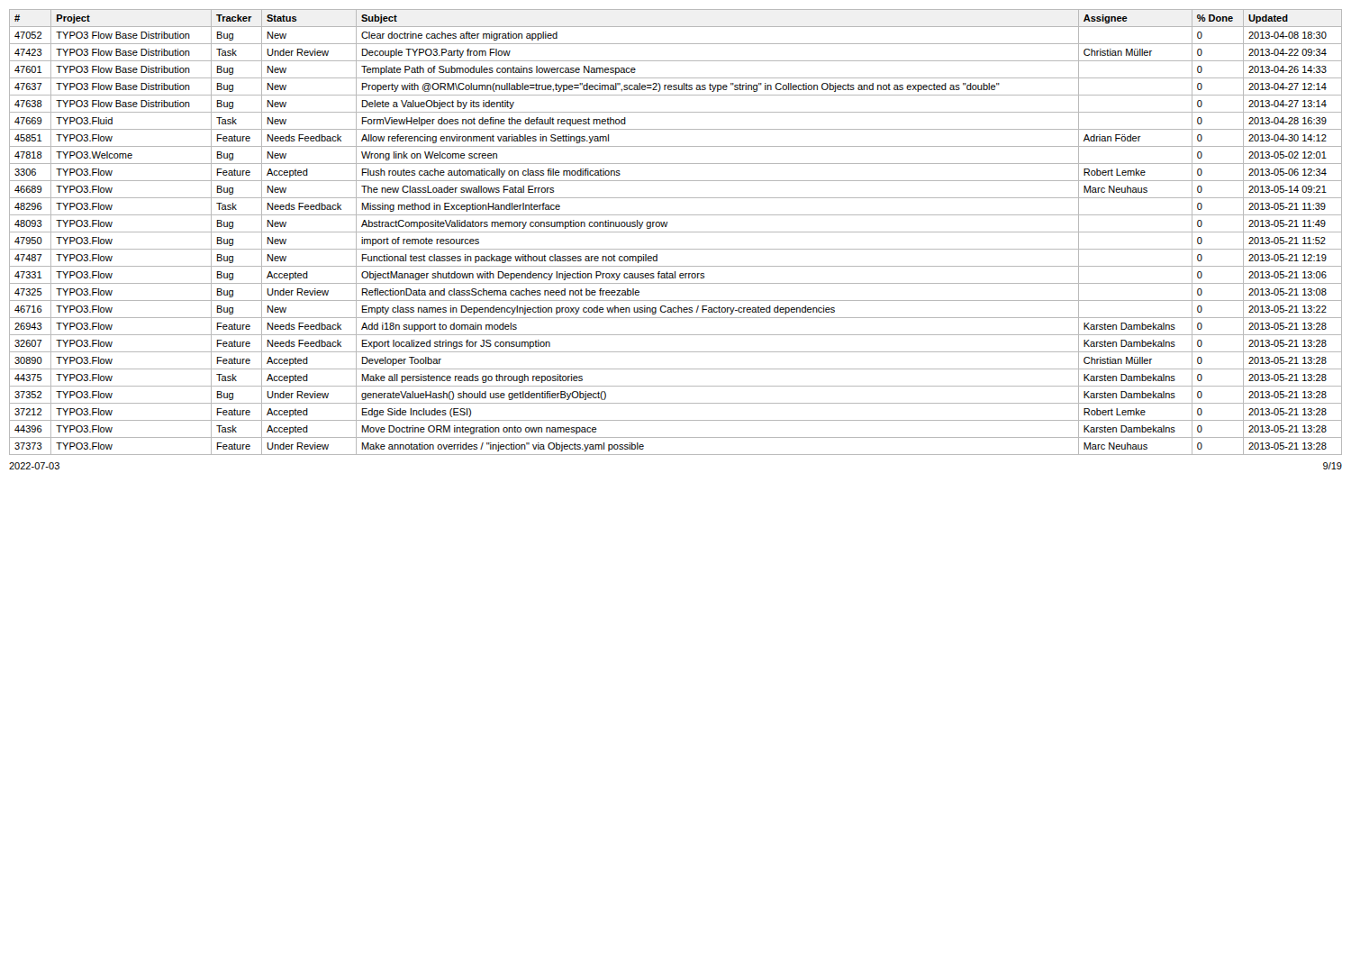| # | Project | Tracker | Status | Subject | Assignee | % Done | Updated |
| --- | --- | --- | --- | --- | --- | --- | --- |
| 47052 | TYPO3 Flow Base Distribution | Bug | New | Clear doctrine caches after migration applied | | 0 | 2013-04-08 18:30 |
| 47423 | TYPO3 Flow Base Distribution | Task | Under Review | Decouple TYPO3.Party from Flow | Christian Müller | 0 | 2013-04-22 09:34 |
| 47601 | TYPO3 Flow Base Distribution | Bug | New | Template Path of Submodules contains lowercase Namespace | | 0 | 2013-04-26 14:33 |
| 47637 | TYPO3 Flow Base Distribution | Bug | New | Property with @ORM\Column(nullable=true,type="decimal",scale=2) results as type "string" in Collection Objects and not as expected as "double" | | 0 | 2013-04-27 12:14 |
| 47638 | TYPO3 Flow Base Distribution | Bug | New | Delete a ValueObject by its identity | | 0 | 2013-04-27 13:14 |
| 47669 | TYPO3.Fluid | Task | New | FormViewHelper does not define the default request method | | 0 | 2013-04-28 16:39 |
| 45851 | TYPO3.Flow | Feature | Needs Feedback | Allow referencing environment variables in Settings.yaml | Adrian Föder | 0 | 2013-04-30 14:12 |
| 47818 | TYPO3.Welcome | Bug | New | Wrong link on Welcome screen | | 0 | 2013-05-02 12:01 |
| 3306 | TYPO3.Flow | Feature | Accepted | Flush routes cache automatically on class file modifications | Robert Lemke | 0 | 2013-05-06 12:34 |
| 46689 | TYPO3.Flow | Bug | New | The new ClassLoader swallows Fatal Errors | Marc Neuhaus | 0 | 2013-05-14 09:21 |
| 48296 | TYPO3.Flow | Task | Needs Feedback | Missing method in ExceptionHandlerInterface | | 0 | 2013-05-21 11:39 |
| 48093 | TYPO3.Flow | Bug | New | AbstractCompositeValidators memory consumption continuously grow | | 0 | 2013-05-21 11:49 |
| 47950 | TYPO3.Flow | Bug | New | import of remote resources | | 0 | 2013-05-21 11:52 |
| 47487 | TYPO3.Flow | Bug | New | Functional test classes in package without classes are not compiled | | 0 | 2013-05-21 12:19 |
| 47331 | TYPO3.Flow | Bug | Accepted | ObjectManager shutdown with Dependency Injection Proxy causes fatal errors | | 0 | 2013-05-21 13:06 |
| 47325 | TYPO3.Flow | Bug | Under Review | ReflectionData and classSchema caches need not be freezable | | 0 | 2013-05-21 13:08 |
| 46716 | TYPO3.Flow | Bug | New | Empty class names in DependencyInjection proxy code when using Caches / Factory-created dependencies | | 0 | 2013-05-21 13:22 |
| 26943 | TYPO3.Flow | Feature | Needs Feedback | Add i18n support to domain models | Karsten Dambekalns | 0 | 2013-05-21 13:28 |
| 32607 | TYPO3.Flow | Feature | Needs Feedback | Export localized strings for JS consumption | Karsten Dambekalns | 0 | 2013-05-21 13:28 |
| 30890 | TYPO3.Flow | Feature | Accepted | Developer Toolbar | Christian Müller | 0 | 2013-05-21 13:28 |
| 44375 | TYPO3.Flow | Task | Accepted | Make all persistence reads go through repositories | Karsten Dambekalns | 0 | 2013-05-21 13:28 |
| 37352 | TYPO3.Flow | Bug | Under Review | generateValueHash() should use getIdentifierByObject() | Karsten Dambekalns | 0 | 2013-05-21 13:28 |
| 37212 | TYPO3.Flow | Feature | Accepted | Edge Side Includes (ESI) | Robert Lemke | 0 | 2013-05-21 13:28 |
| 44396 | TYPO3.Flow | Task | Accepted | Move Doctrine ORM integration onto own namespace | Karsten Dambekalns | 0 | 2013-05-21 13:28 |
| 37373 | TYPO3.Flow | Feature | Under Review | Make annotation overrides / "injection" via Objects.yaml possible | Marc Neuhaus | 0 | 2013-05-21 13:28 |
2022-07-03 9/19